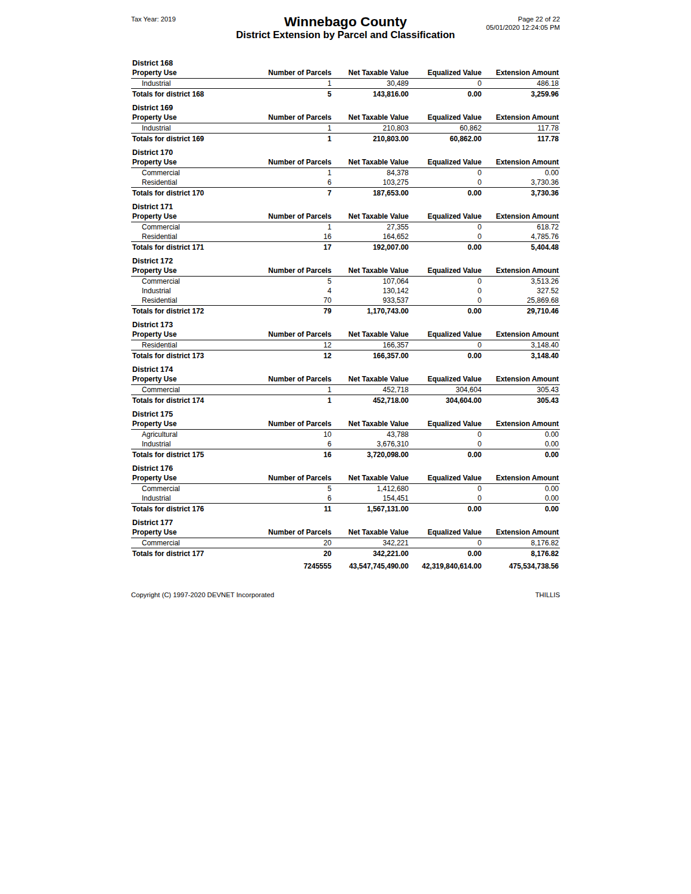Tax Year: 2019
Winnebago County
District Extension by Parcel and Classification
Page 22 of 22
05/01/2020 12:24:05 PM
| District 168 |
| Property Use | Number of Parcels | Net Taxable Value | Equalized Value | Extension Amount |
| Industrial | 1 | 30,489 | 0 | 486.18 |
| Totals for district 168 | 5 | 143,816.00 | 0.00 | 3,259.96 |
| District 169 |
| Property Use | Number of Parcels | Net Taxable Value | Equalized Value | Extension Amount |
| Industrial | 1 | 210,803 | 60,862 | 117.78 |
| Totals for district 169 | 1 | 210,803.00 | 60,862.00 | 117.78 |
| District 170 |
| Property Use | Number of Parcels | Net Taxable Value | Equalized Value | Extension Amount |
| Commercial | 1 | 84,378 | 0 | 0.00 |
| Residential | 6 | 103,275 | 0 | 3,730.36 |
| Totals for district 170 | 7 | 187,653.00 | 0.00 | 3,730.36 |
| District 171 |
| Property Use | Number of Parcels | Net Taxable Value | Equalized Value | Extension Amount |
| Commercial | 1 | 27,355 | 0 | 618.72 |
| Residential | 16 | 164,652 | 0 | 4,785.76 |
| Totals for district 171 | 17 | 192,007.00 | 0.00 | 5,404.48 |
| District 172 |
| Property Use | Number of Parcels | Net Taxable Value | Equalized Value | Extension Amount |
| Commercial | 5 | 107,064 | 0 | 3,513.26 |
| Industrial | 4 | 130,142 | 0 | 327.52 |
| Residential | 70 | 933,537 | 0 | 25,869.68 |
| Totals for district 172 | 79 | 1,170,743.00 | 0.00 | 29,710.46 |
| District 173 |
| Property Use | Number of Parcels | Net Taxable Value | Equalized Value | Extension Amount |
| Residential | 12 | 166,357 | 0 | 3,148.40 |
| Totals for district 173 | 12 | 166,357.00 | 0.00 | 3,148.40 |
| District 174 |
| Property Use | Number of Parcels | Net Taxable Value | Equalized Value | Extension Amount |
| Commercial | 1 | 452,718 | 304,604 | 305.43 |
| Totals for district 174 | 1 | 452,718.00 | 304,604.00 | 305.43 |
| District 175 |
| Property Use | Number of Parcels | Net Taxable Value | Equalized Value | Extension Amount |
| Agricultural | 10 | 43,788 | 0 | 0.00 |
| Industrial | 6 | 3,676,310 | 0 | 0.00 |
| Totals for district 175 | 16 | 3,720,098.00 | 0.00 | 0.00 |
| District 176 |
| Property Use | Number of Parcels | Net Taxable Value | Equalized Value | Extension Amount |
| Commercial | 5 | 1,412,680 | 0 | 0.00 |
| Industrial | 6 | 154,451 | 0 | 0.00 |
| Totals for district 176 | 11 | 1,567,131.00 | 0.00 | 0.00 |
| District 177 |
| Property Use | Number of Parcels | Net Taxable Value | Equalized Value | Extension Amount |
| Commercial | 20 | 342,221 | 0 | 8,176.82 |
| Totals for district 177 | 20 | 342,221.00 | 0.00 | 8,176.82 |
| | 7245555 | 43,547,745,490.00 | 42,319,840,614.00 | 475,534,738.56 |
Copyright (C) 1997-2020 DEVNET Incorporated
THILLIS